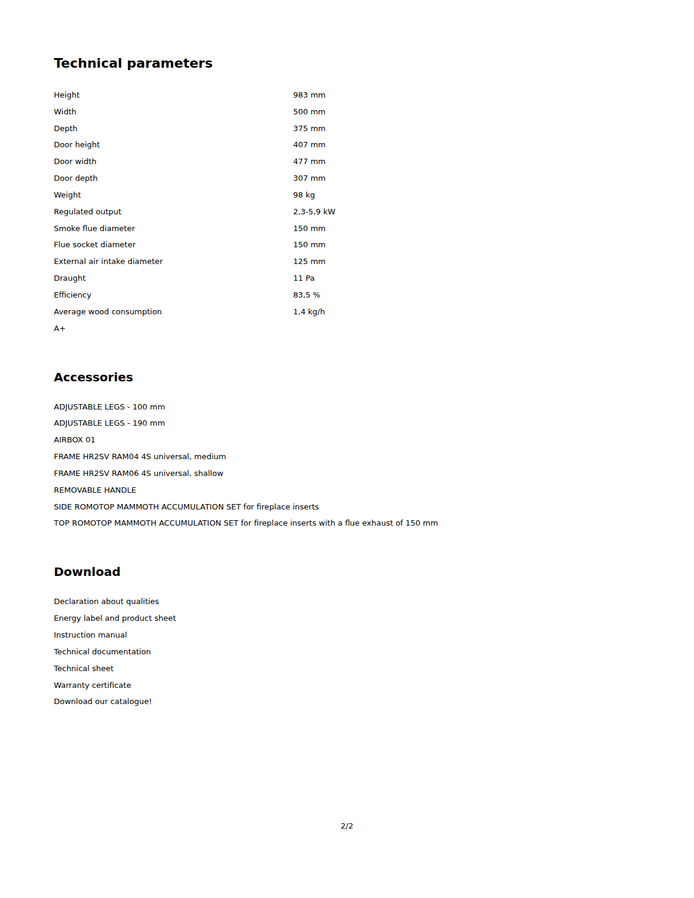Technical parameters
| Height | 983 mm |
| Width | 500 mm |
| Depth | 375 mm |
| Door height | 407 mm |
| Door width | 477 mm |
| Door depth | 307 mm |
| Weight | 98 kg |
| Regulated output | 2,3-5,9 kW |
| Smoke flue diameter | 150 mm |
| Flue socket diameter | 150 mm |
| External air intake diameter | 125 mm |
| Draught | 11 Pa |
| Efficiency | 83,5 % |
| Average wood consumption | 1,4 kg/h |
| A+ | |
Accessories
ADJUSTABLE LEGS - 100 mm
ADJUSTABLE LEGS - 190 mm
AIRBOX 01
FRAME HR2SV RAM04 4S universal, medium
FRAME HR2SV RAM06 4S universal, shallow
REMOVABLE HANDLE
SIDE ROMOTOP MAMMOTH ACCUMULATION SET for fireplace inserts
TOP ROMOTOP MAMMOTH ACCUMULATION SET for fireplace inserts with a flue exhaust of 150 mm
Download
Declaration about qualities
Energy label and product sheet
Instruction manual
Technical documentation
Technical sheet
Warranty certificate
Download our catalogue!
2/2